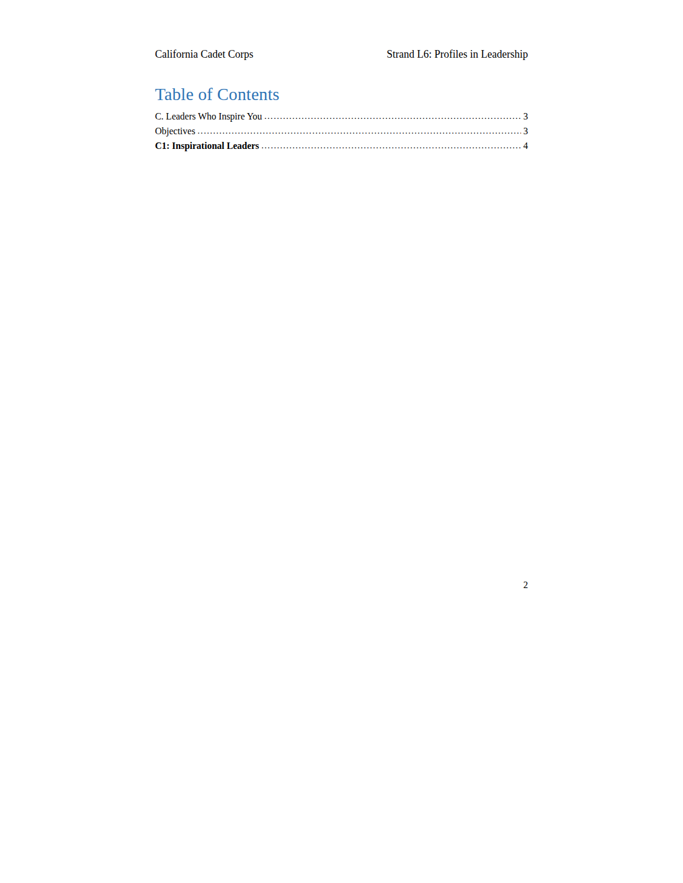California Cadet Corps Strand L6: Profiles in Leadership
Table of Contents
C. Leaders Who Inspire You .................................................................................................................. 3
Objectives ............................................................................................................................. 3
C1: Inspirational Leaders .................................................................................................. 4
2